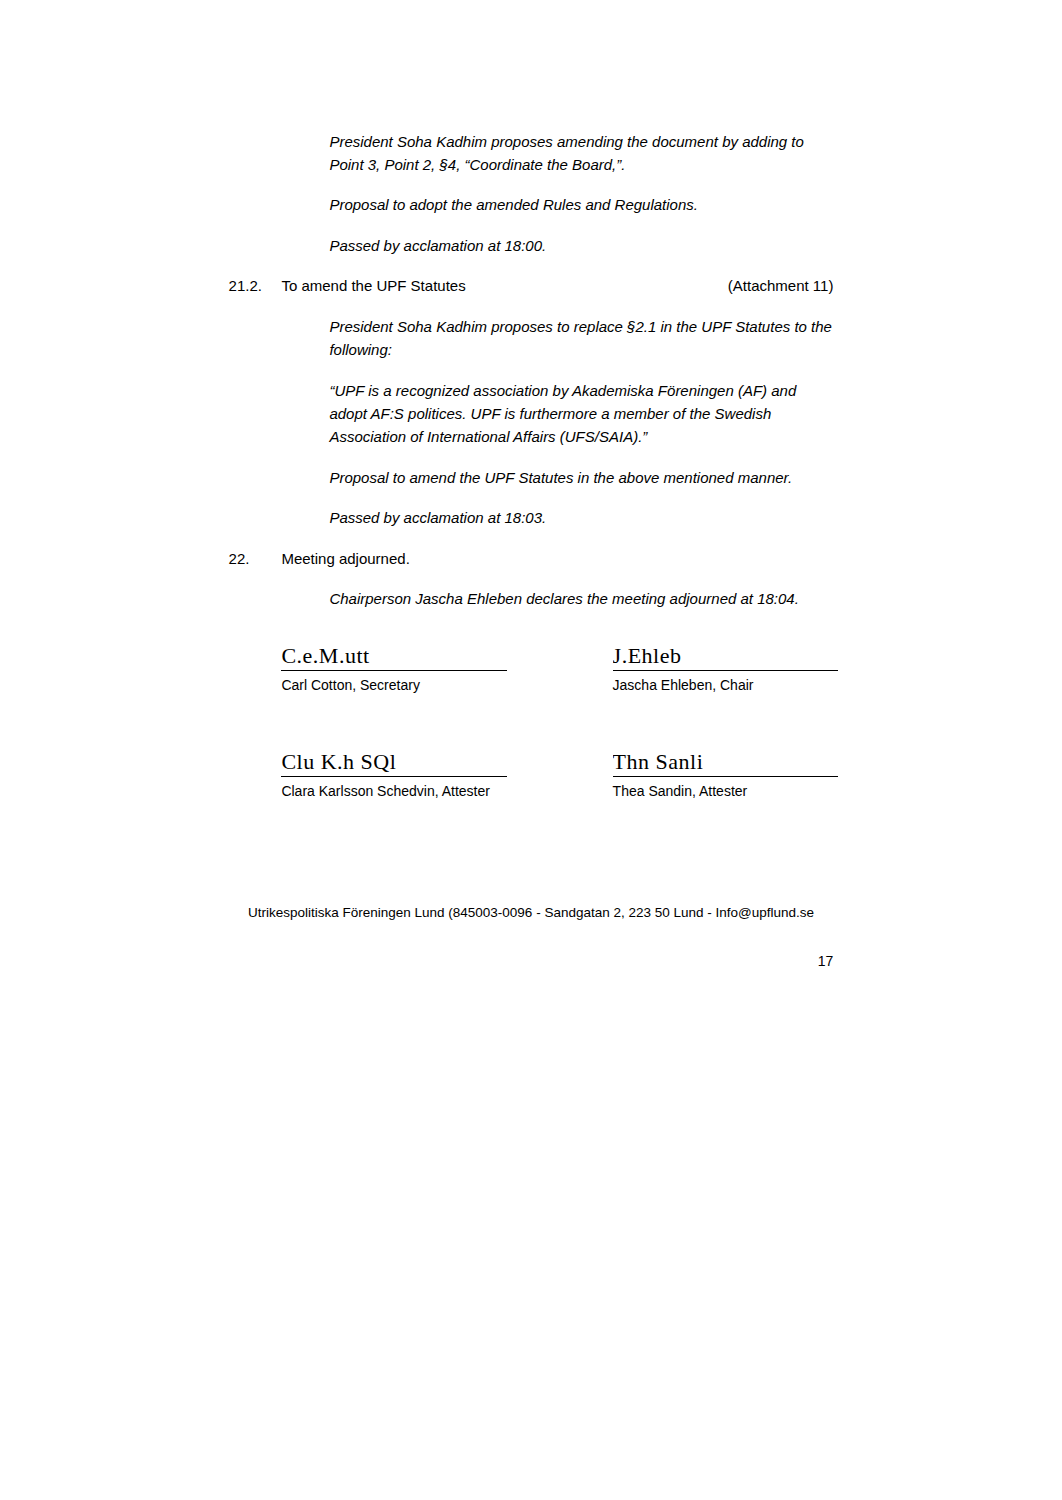President Soha Kadhim proposes amending the document by adding to Point 3, Point 2, §4, “Coordinate the Board,”.
Proposal to adopt the amended Rules and Regulations.
Passed by acclamation at 18:00.
21.2. To amend the UPF Statutes (Attachment 11)
President Soha Kadhim proposes to replace §2.1 in the UPF Statutes to the following:
“UPF is a recognized association by Akademiska Föreningen (AF) and adopt AF:S politices. UPF is furthermore a member of the Swedish Association of International Affairs (UFS/SAIA).”
Proposal to amend the UPF Statutes in the above mentioned manner.
Passed by acclamation at 18:03.
22. Meeting adjourned.
Chairperson Jascha Ehleben declares the meeting adjourned at 18:04.
C.e.M.utt
Carl Cotton, Secretary
J.Ehleb
Jascha Ehleben, Chair
Clu K.h SQl
Clara Karlsson Schedvin, Attester
Thn Sanli
Thea Sandin, Attester
Utrikespolitiska Föreningen Lund (845003-0096 - Sandgatan 2, 223 50 Lund - Info@upflund.se
17